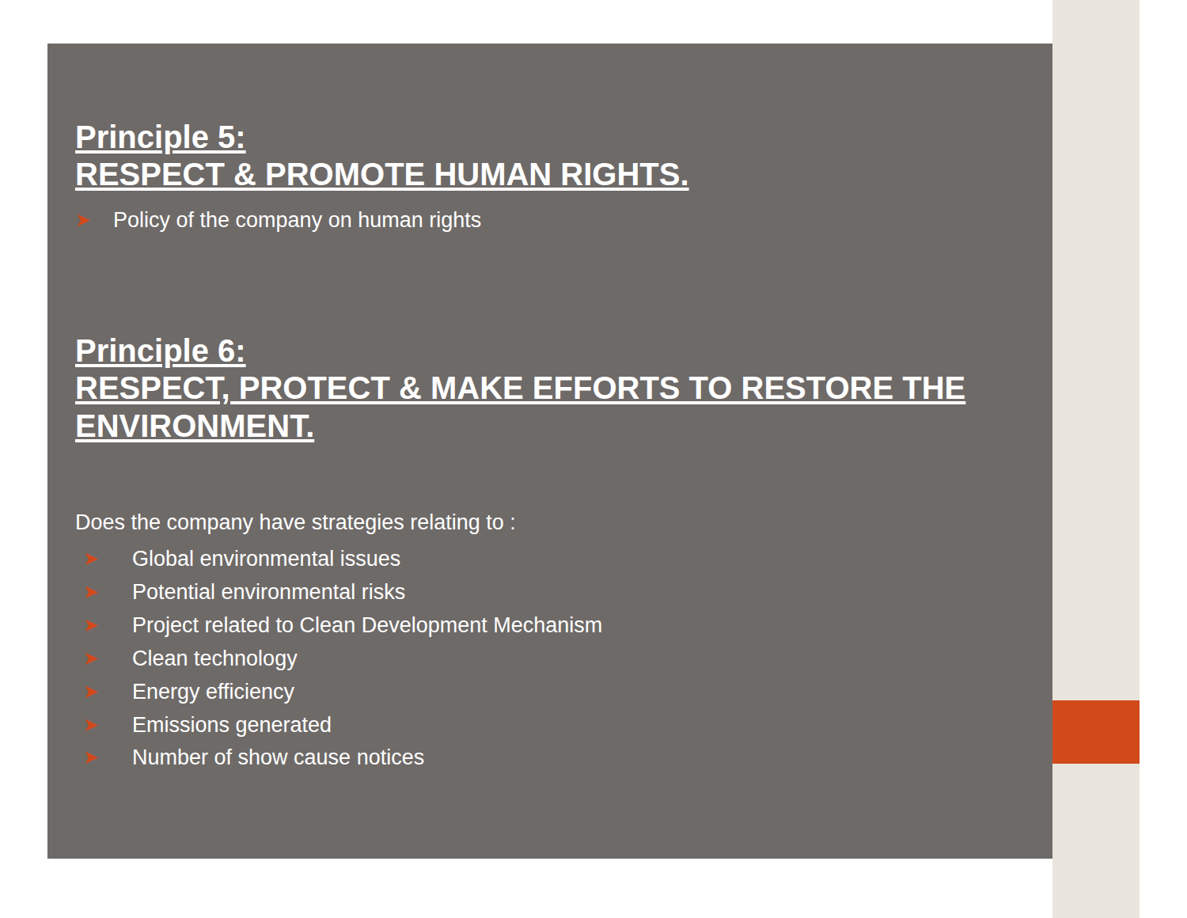Principle 5:
RESPECT & PROMOTE HUMAN RIGHTS.
Policy of the company on human rights
Principle 6:
RESPECT, PROTECT & MAKE EFFORTS TO RESTORE THE ENVIRONMENT.
Does the company have strategies relating to :
Global environmental issues
Potential environmental risks
Project related to Clean Development Mechanism
Clean technology
Energy efficiency
Emissions generated
Number of show cause notices